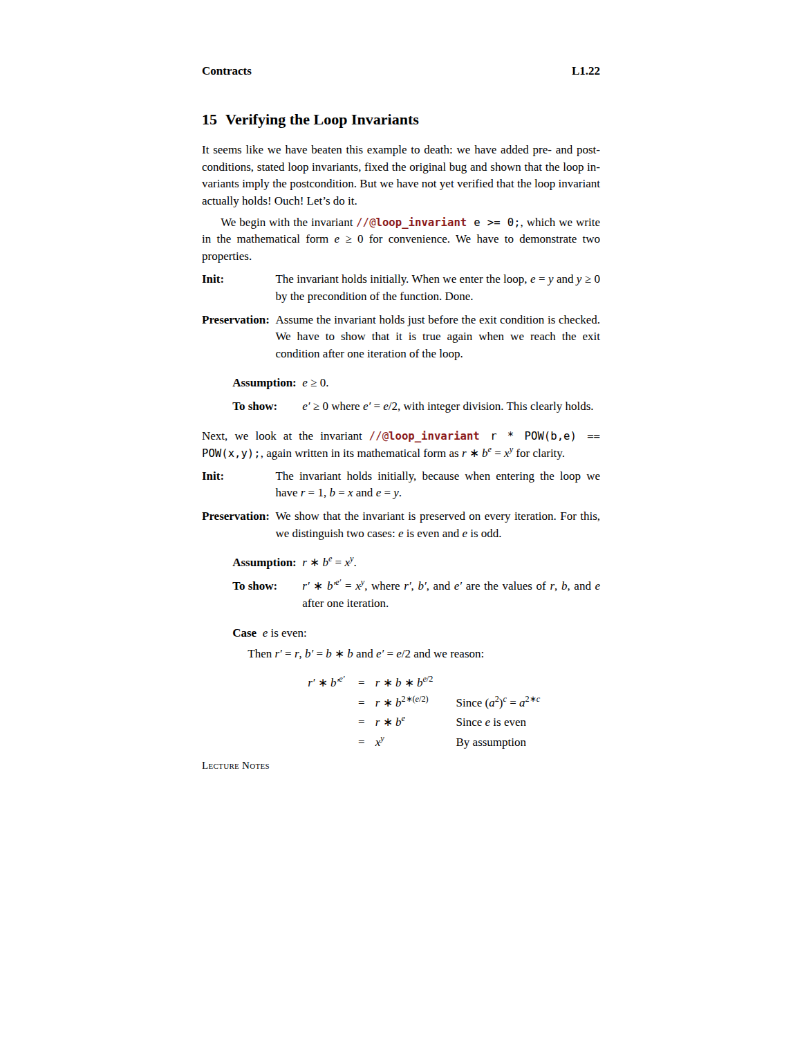Contracts L1.22
15 Verifying the Loop Invariants
It seems like we have beaten this example to death: we have added pre- and post-conditions, stated loop invariants, fixed the original bug and shown that the loop invariants imply the postcondition. But we have not yet verified that the loop invariant actually holds! Ouch! Let’s do it.
We begin with the invariant //@loop_invariant e >= 0;, which we write in the mathematical form e ≥ 0 for convenience. We have to demonstrate two properties.
Init:
The invariant holds initially. When we enter the loop, e = y and y ≥ 0 by the precondition of the function. Done.
Preservation:
Assume the invariant holds just before the exit condition is checked. We have to show that it is true again when we reach the exit condition after one iteration of the loop.
Assumption:
e ≥ 0.
To show:
e′ ≥ 0 where e′ = e/2, with integer division. This clearly holds.
Next, we look at the invariant //@loop_invariant r * POW(b,e) == POW(x,y);, again written in its mathematical form as r ∗ be = xy for clarity.
Init:
The invariant holds initially, because when entering the loop we have r = 1, b = x and e = y.
Preservation:
We show that the invariant is preserved on every iteration. For this, we distinguish two cases: e is even and e is odd.
Assumption:
r ∗ be = xy.
To show:
r′ ∗ b′e′ = xy, where r′, b′, and e′ are the values of r, b, and e after one iteration.
Case e is even:
Then r′ = r, b′ = b ∗ b and e′ = e/2 and we reason:
| r ′ ∗ b ′ e ′ | = | r ∗ b ∗ b e / 2 | |
| | = | r ∗ b 2 ∗( e / 2 ) | Since ( a 2 ) c = a 2 ∗ c |
| | = | r ∗ b e | Since e is even |
| | = | x y | By assumption |
Lecture Notes